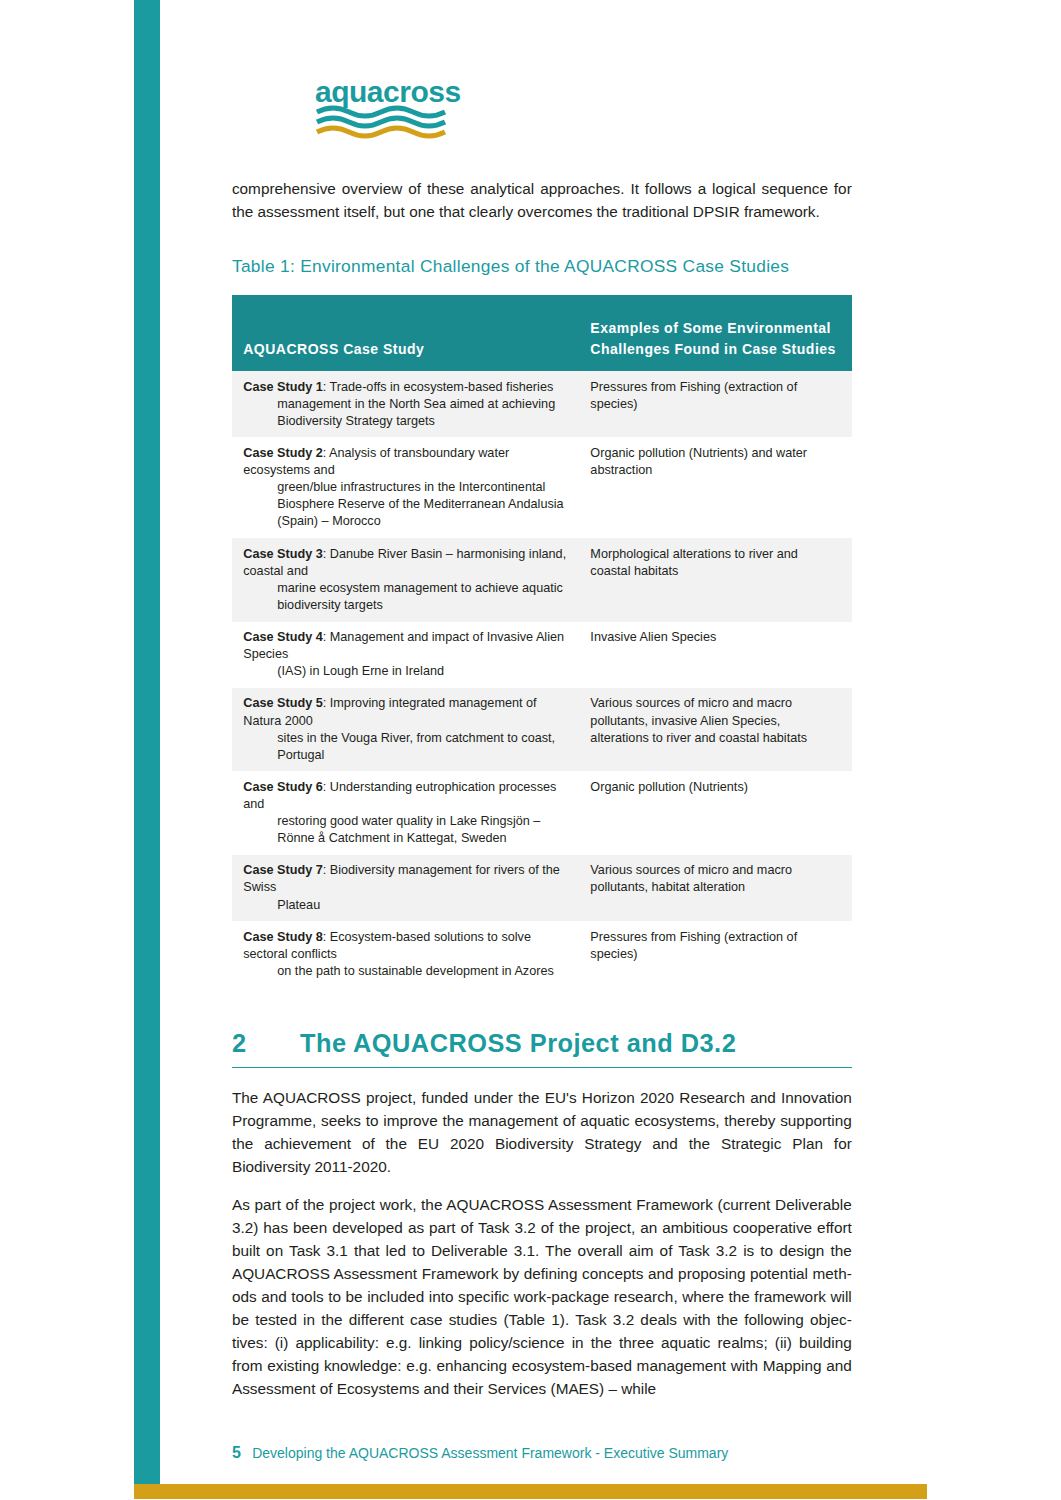aquacross
comprehensive overview of these analytical approaches. It follows a logical sequence for the assessment itself, but one that clearly overcomes the traditional DPSIR framework.
Table 1: Environmental Challenges of the AQUACROSS Case Studies
| AQUACROSS Case Study | Examples of Some Environmental Challenges Found in Case Studies |
| --- | --- |
| Case Study 1 : Trade-offs in ecosystem-based fisheries management in the North Sea aimed at achieving Biodiversity Strategy targets | Pressures from Fishing (extraction of species) |
| Case Study 2 : Analysis of transboundary water ecosystems and green/blue infrastructures in the Intercontinental Biosphere Reserve of the Mediterranean Andalusia (Spain) – Morocco | Organic pollution (Nutrients) and water abstraction |
| Case Study 3 : Danube River Basin – harmonising inland, coastal and marine ecosystem management to achieve aquatic biodiversity targets | Morphological alterations to river and coastal habitats |
| Case Study 4 : Management and impact of Invasive Alien Species (IAS) in Lough Erne in Ireland | Invasive Alien Species |
| Case Study 5 : Improving integrated management of Natura 2000 sites in the Vouga River, from catchment to coast, Portugal | Various sources of micro and macro pollutants, invasive Alien Species, alterations to river and coastal habitats |
| Case Study 6 : Understanding eutrophication processes and restoring good water quality in Lake Ringsjön – Rönne å Catchment in Kattegat, Sweden | Organic pollution (Nutrients) |
| Case Study 7 : Biodiversity management for rivers of the Swiss Plateau | Various sources of micro and macro pollutants, habitat alteration |
| Case Study 8 : Ecosystem-based solutions to solve sectoral conflicts on the path to sustainable development in Azores | Pressures from Fishing (extraction of species) |
2 The AQUACROSS Project and D3.2
The AQUACROSS project, funded under the EU's Horizon 2020 Research and Innovation Programme, seeks to improve the management of aquatic ecosystems, thereby supporting the achievement of the EU 2020 Biodiversity Strategy and the Strategic Plan for Biodiversity 2011-2020.
As part of the project work, the AQUACROSS Assessment Framework (current Deliverable 3.2) has been developed as part of Task 3.2 of the project, an ambitious cooperative effort built on Task 3.1 that led to Deliverable 3.1. The overall aim of Task 3.2 is to design the AQUACROSS Assessment Framework by defining concepts and proposing potential methods and tools to be included into specific work-package research, where the framework will be tested in the different case studies (Table 1). Task 3.2 deals with the following objectives: (i) applicability: e.g. linking policy/science in the three aquatic realms; (ii) building from existing knowledge: e.g. enhancing ecosystem-based management with Mapping and Assessment of Ecosystems and their Services (MAES) – while
5 Developing the AQUACROSS Assessment Framework - Executive Summary